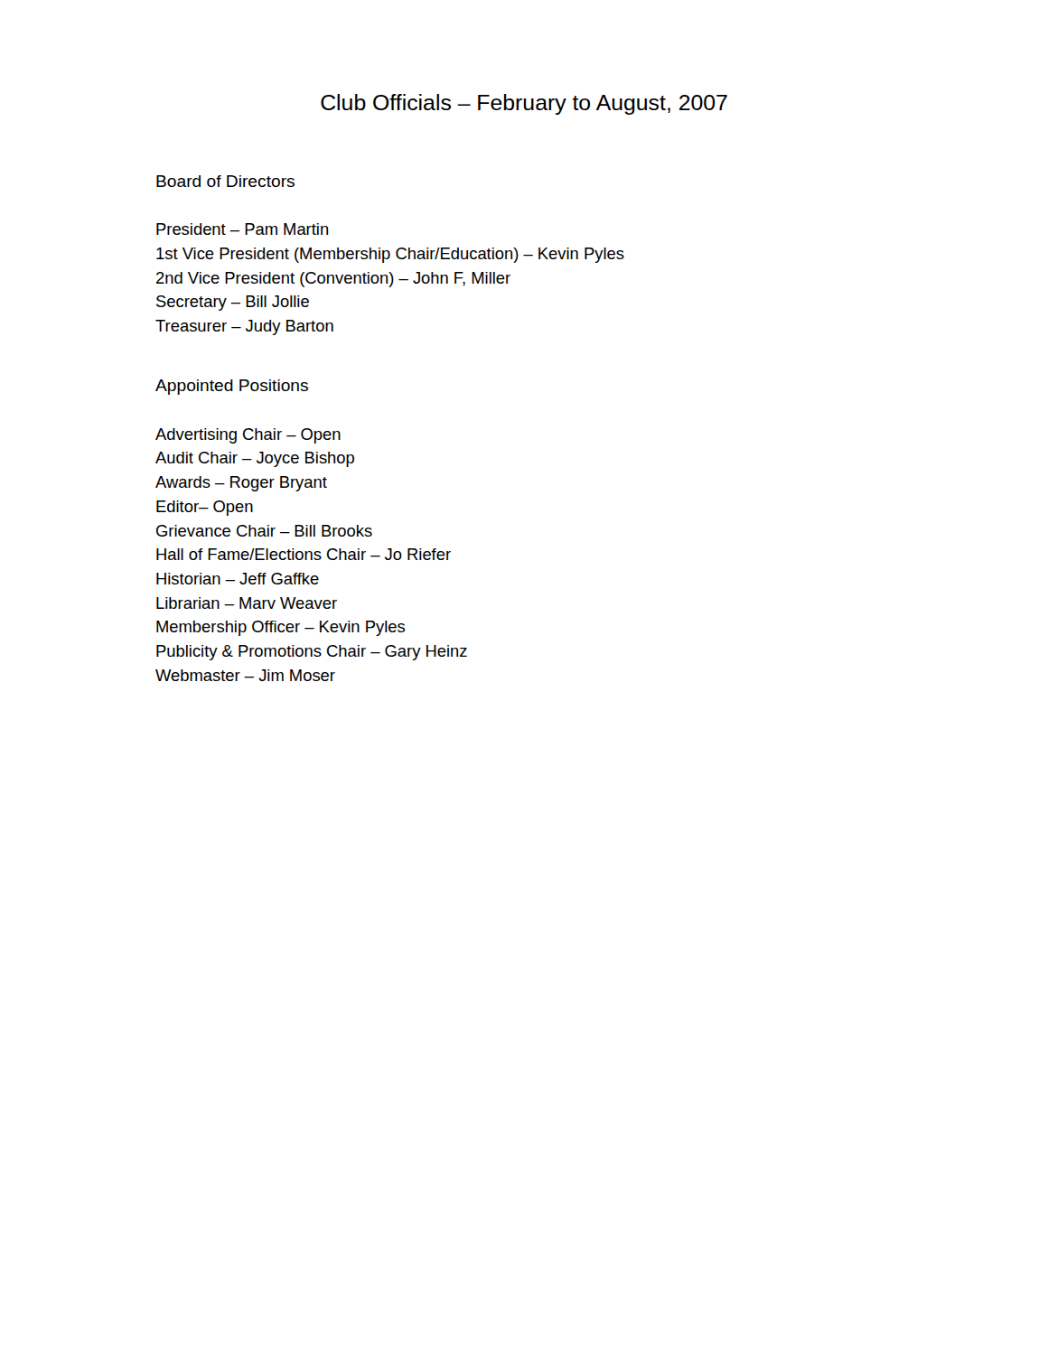Club Officials – February to August, 2007
Board of Directors
President – Pam Martin
1st Vice President (Membership Chair/Education) – Kevin Pyles
2nd Vice President (Convention) – John F, Miller
Secretary – Bill Jollie
Treasurer – Judy Barton
Appointed Positions
Advertising Chair – Open
Audit Chair – Joyce Bishop
Awards – Roger Bryant
Editor– Open
Grievance Chair – Bill Brooks
Hall of Fame/Elections Chair – Jo Riefer
Historian – Jeff Gaffke
Librarian – Marv Weaver
Membership Officer – Kevin Pyles
Publicity & Promotions Chair – Gary Heinz
Webmaster – Jim Moser